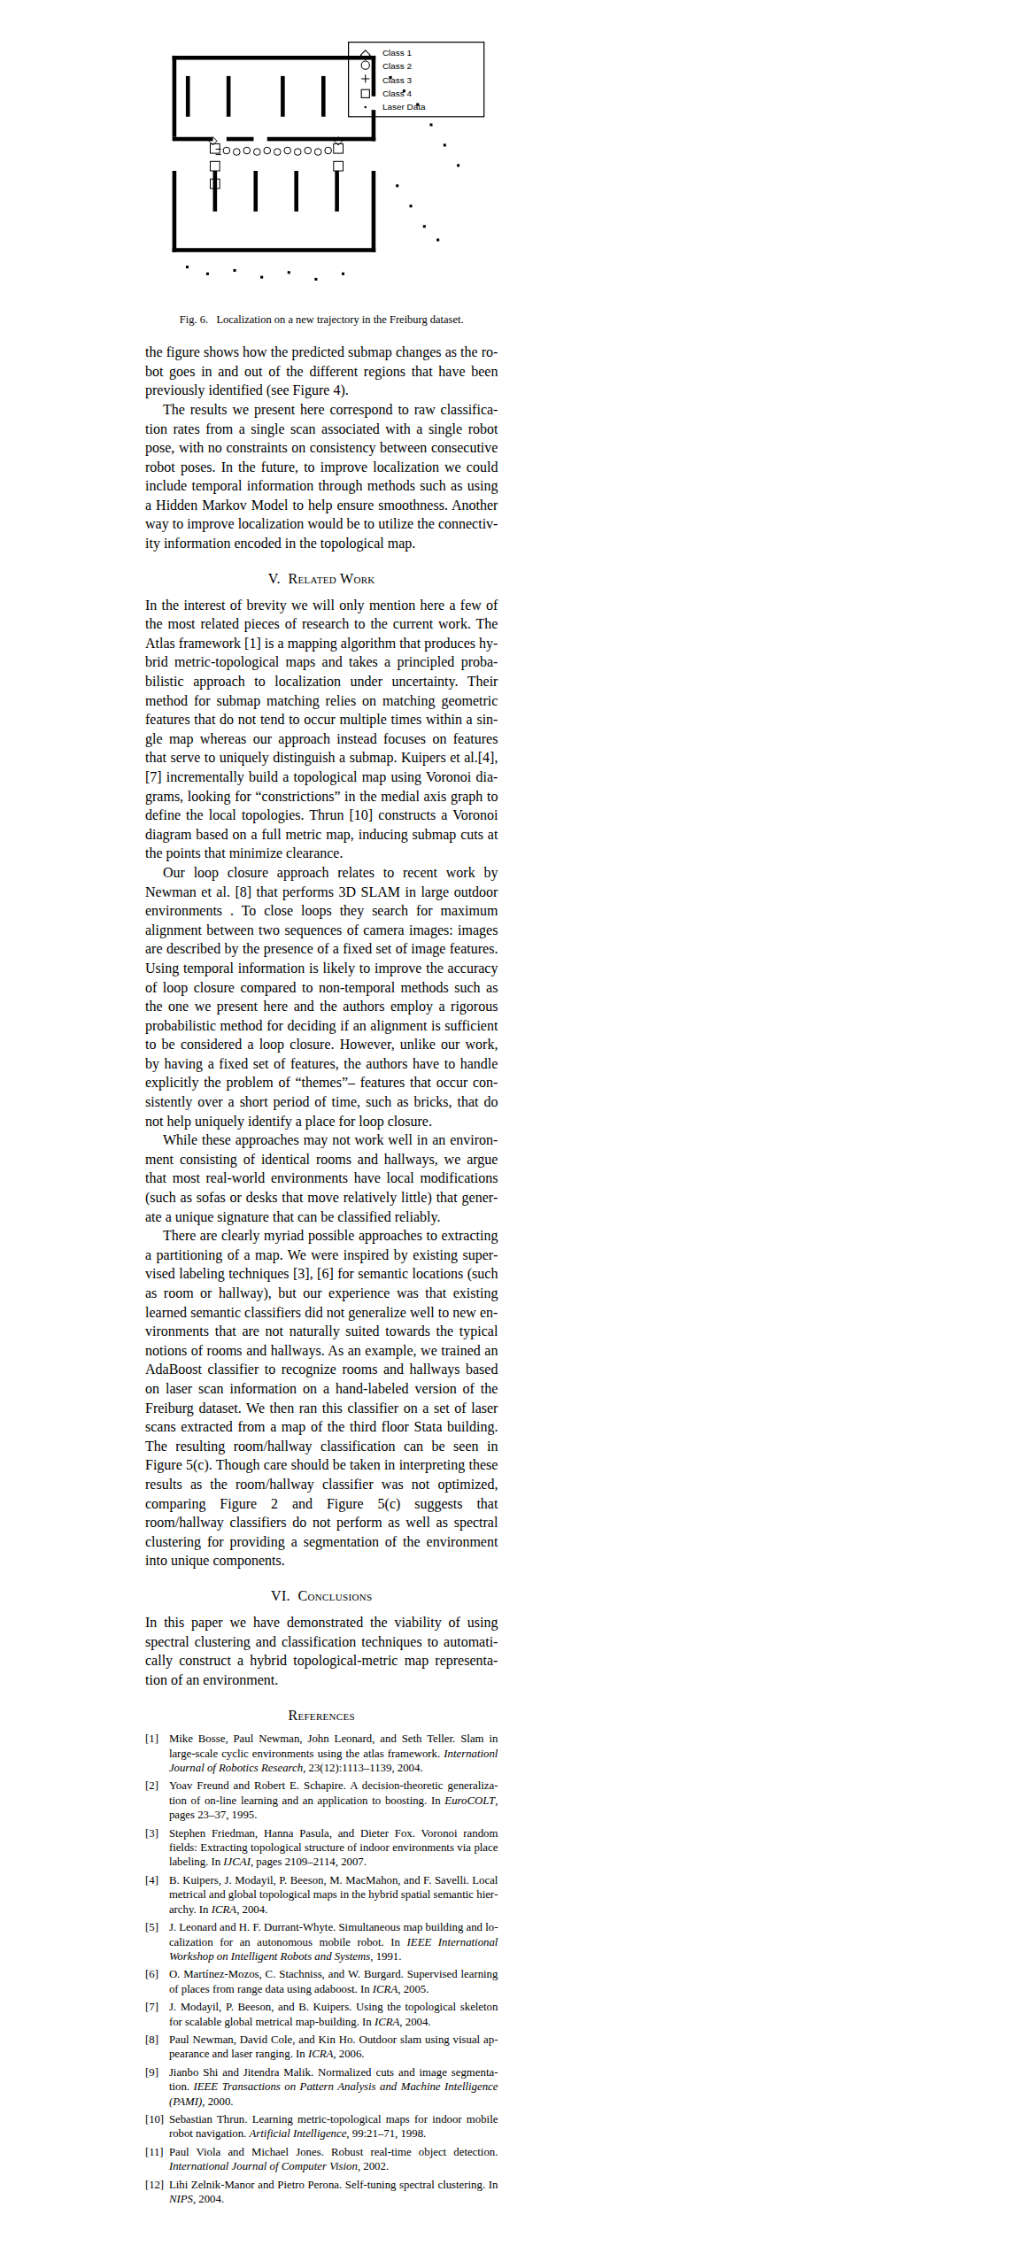Fig. 6. Localization on a new trajectory in the Freiburg dataset.
the figure shows how the predicted submap changes as the robot goes in and out of the different regions that have been previously identified (see Figure 4).
The results we present here correspond to raw classification rates from a single scan associated with a single robot pose, with no constraints on consistency between consecutive robot poses. In the future, to improve localization we could include temporal information through methods such as using a Hidden Markov Model to help ensure smoothness. Another way to improve localization would be to utilize the connectivity information encoded in the topological map.
V. Related Work
In the interest of brevity we will only mention here a few of the most related pieces of research to the current work. The Atlas framework [1] is a mapping algorithm that produces hybrid metric-topological maps and takes a principled probabilistic approach to localization under uncertainty. Their method for submap matching relies on matching geometric features that do not tend to occur multiple times within a single map whereas our approach instead focuses on features that serve to uniquely distinguish a submap. Kuipers et al.[4], [7] incrementally build a topological map using Voronoi diagrams, looking for “constrictions” in the medial axis graph to define the local topologies. Thrun [10] constructs a Voronoi diagram based on a full metric map, inducing submap cuts at the points that minimize clearance.
Our loop closure approach relates to recent work by Newman et al. [8] that performs 3D SLAM in large outdoor environments . To close loops they search for maximum alignment between two sequences of camera images: images are described by the presence of a fixed set of image features. Using temporal information is likely to improve the accuracy of loop closure compared to non-temporal methods such as the one we present here and the authors employ a rigorous probabilistic method for deciding if an alignment is sufficient to be considered a loop closure. However, unlike our work, by having a fixed set of features, the authors have to handle explicitly the problem of “themes”– features that occur consistently over a short period of time, such as bricks, that do not help uniquely identify a place for loop closure.
While these approaches may not work well in an environment consisting of identical rooms and hallways, we argue that most real-world environments have local modifications (such as sofas or desks that move relatively little) that generate a unique signature that can be classified reliably.
There are clearly myriad possible approaches to extracting a partitioning of a map. We were inspired by existing supervised labeling techniques [3], [6] for semantic locations (such as room or hallway), but our experience was that existing learned semantic classifiers did not generalize well to new environments that are not naturally suited towards the typical notions of rooms and hallways. As an example, we trained an AdaBoost classifier to recognize rooms and hallways based on laser scan information on a hand-labeled version of the Freiburg dataset. We then ran this classifier on a set of laser scans extracted from a map of the third floor Stata building. The resulting room/hallway classification can be seen in Figure 5(c). Though care should be taken in interpreting these results as the room/hallway classifier was not optimized, comparing Figure 2 and Figure 5(c) suggests that room/hallway classifiers do not perform as well as spectral clustering for providing a segmentation of the environment into unique components.
VI. Conclusions
In this paper we have demonstrated the viability of using spectral clustering and classification techniques to automatically construct a hybrid topological-metric map representation of an environment.
References
Mike Bosse, Paul Newman, John Leonard, and Seth Teller. Slam in large-scale cyclic environments using the atlas framework. Internationl Journal of Robotics Research, 23(12):1113–1139, 2004.
Yoav Freund and Robert E. Schapire. A decision-theoretic generalization of on-line learning and an application to boosting. In EuroCOLT, pages 23–37, 1995.
Stephen Friedman, Hanna Pasula, and Dieter Fox. Voronoi random fields: Extracting topological structure of indoor environments via place labeling. In IJCAI, pages 2109–2114, 2007.
B. Kuipers, J. Modayil, P. Beeson, M. MacMahon, and F. Savelli. Local metrical and global topological maps in the hybrid spatial semantic hierarchy. In ICRA, 2004.
J. Leonard and H. F. Durrant-Whyte. Simultaneous map building and localization for an autonomous mobile robot. In IEEE International Workshop on Intelligent Robots and Systems, 1991.
O. Martínez-Mozos, C. Stachniss, and W. Burgard. Supervised learning of places from range data using adaboost. In ICRA, 2005.
J. Modayil, P. Beeson, and B. Kuipers. Using the topological skeleton for scalable global metrical map-building. In ICRA, 2004.
Paul Newman, David Cole, and Kin Ho. Outdoor slam using visual appearance and laser ranging. In ICRA, 2006.
Jianbo Shi and Jitendra Malik. Normalized cuts and image segmentation. IEEE Transactions on Pattern Analysis and Machine Intelligence (PAMI), 2000.
Sebastian Thrun. Learning metric-topological maps for indoor mobile robot navigation. Artificial Intelligence, 99:21–71, 1998.
Paul Viola and Michael Jones. Robust real-time object detection. International Journal of Computer Vision, 2002.
Lihi Zelnik-Manor and Pietro Perona. Self-tuning spectral clustering. In NIPS, 2004.